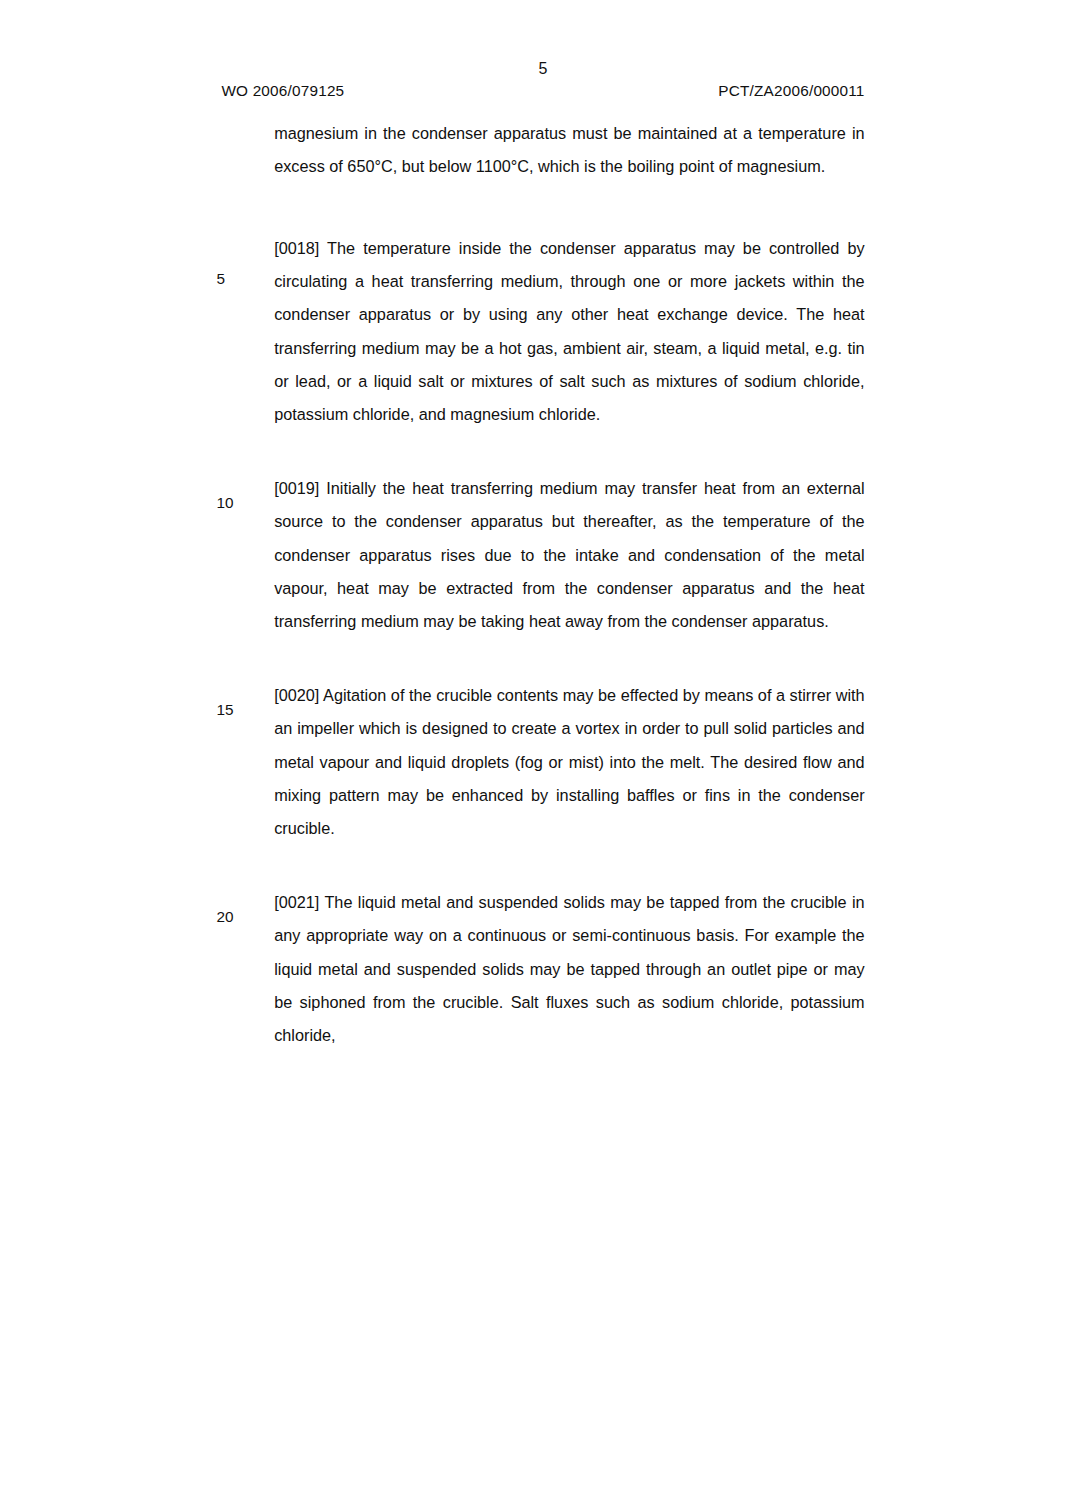WO 2006/079125 5 PCT/ZA2006/000011
magnesium in the condenser apparatus must be maintained at a temperature in excess of 650°C, but below 1100°C, which is the boiling point of magnesium.
5 [0018] The temperature inside the condenser apparatus may be controlled by circulating a heat transferring medium, through one or more jackets within the condenser apparatus or by using any other heat exchange device. The heat transferring medium may be a hot gas, ambient air, steam, a liquid metal, e.g. tin or lead, or a liquid salt or mixtures of salt such as mixtures of sodium chloride, potassium chloride, and magnesium chloride.
10 [0019] Initially the heat transferring medium may transfer heat from an external source to the condenser apparatus but thereafter, as the temperature of the condenser apparatus rises due to the intake and condensation of the metal vapour, heat may be extracted from the condenser apparatus and the heat transferring medium may be taking heat away from the condenser apparatus.
15 [0020] Agitation of the crucible contents may be effected by means of a stirrer with an impeller which is designed to create a vortex in order to pull solid particles and metal vapour and liquid droplets (fog or mist) into the melt. The desired flow and mixing pattern may be enhanced by installing baffles or fins in the condenser crucible.
20 [0021] The liquid metal and suspended solids may be tapped from the crucible in any appropriate way on a continuous or semi-continuous basis. For example the liquid metal and suspended solids may be tapped through an outlet pipe or may be siphoned from the crucible. Salt fluxes such as sodium chloride, potassium chloride,